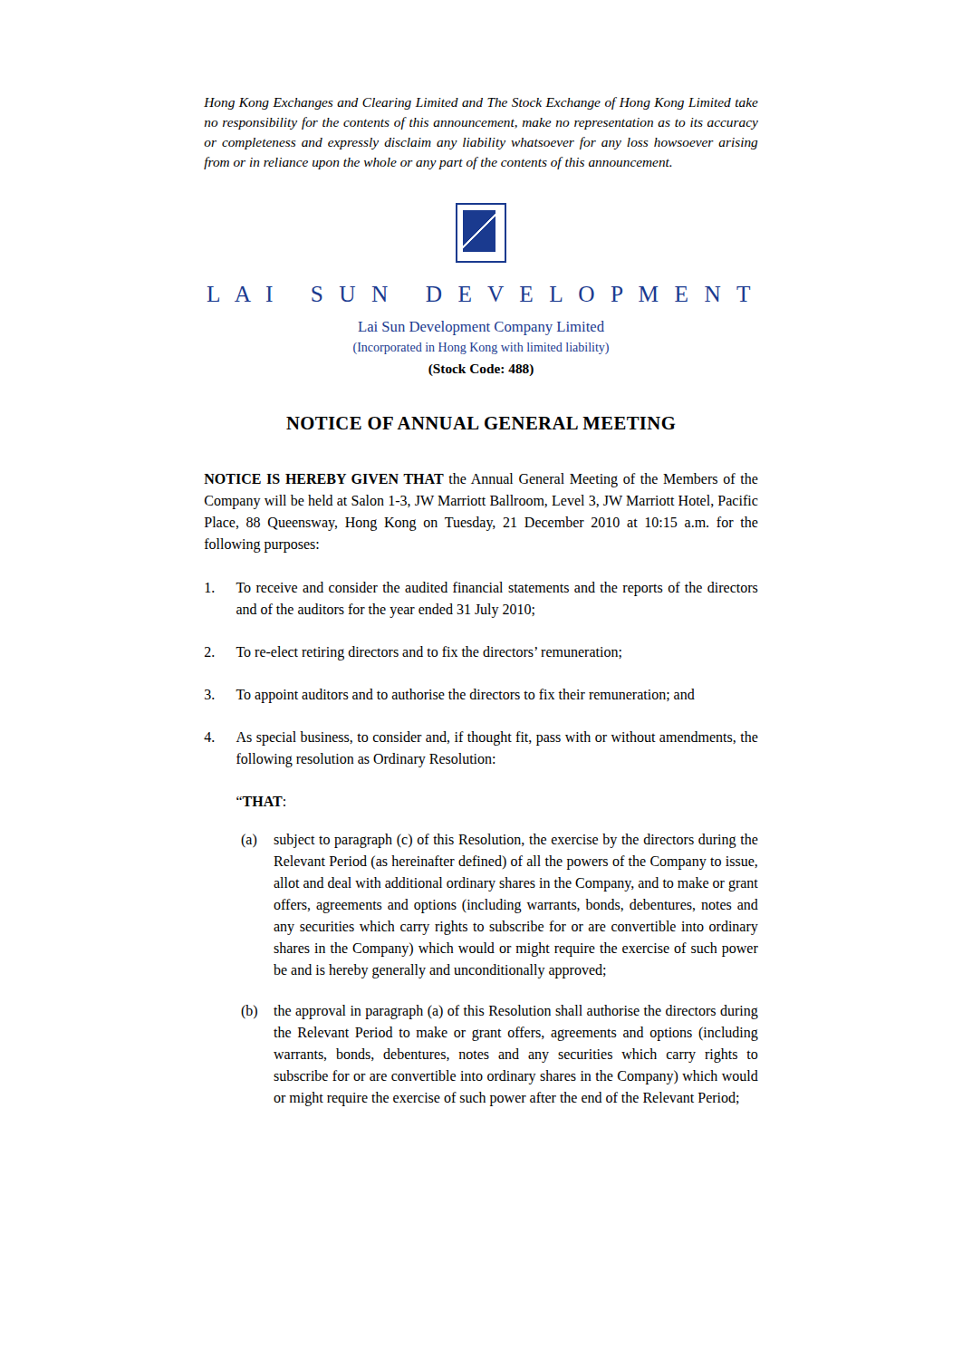Hong Kong Exchanges and Clearing Limited and The Stock Exchange of Hong Kong Limited take no responsibility for the contents of this announcement, make no representation as to its accuracy or completeness and expressly disclaim any liability whatsoever for any loss howsoever arising from or in reliance upon the whole or any part of the contents of this announcement.
L A I S U N D E V E L O P M E N T
Lai Sun Development Company Limited
(Incorporated in Hong Kong with limited liability)
(Stock Code: 488)
NOTICE OF ANNUAL GENERAL MEETING
NOTICE IS HEREBY GIVEN THAT the Annual General Meeting of the Members of the Company will be held at Salon 1-3, JW Marriott Ballroom, Level 3, JW Marriott Hotel, Pacific Place, 88 Queensway, Hong Kong on Tuesday, 21 December 2010 at 10:15 a.m. for the following purposes:
1. To receive and consider the audited financial statements and the reports of the directors and of the auditors for the year ended 31 July 2010;
2. To re-elect retiring directors and to fix the directors’ remuneration;
3. To appoint auditors and to authorise the directors to fix their remuneration; and
4. As special business, to consider and, if thought fit, pass with or without amendments, the following resolution as Ordinary Resolution:
“THAT:
(a) subject to paragraph (c) of this Resolution, the exercise by the directors during the Relevant Period (as hereinafter defined) of all the powers of the Company to issue, allot and deal with additional ordinary shares in the Company, and to make or grant offers, agreements and options (including warrants, bonds, debentures, notes and any securities which carry rights to subscribe for or are convertible into ordinary shares in the Company) which would or might require the exercise of such power be and is hereby generally and unconditionally approved;
(b) the approval in paragraph (a) of this Resolution shall authorise the directors during the Relevant Period to make or grant offers, agreements and options (including warrants, bonds, debentures, notes and any securities which carry rights to subscribe for or are convertible into ordinary shares in the Company) which would or might require the exercise of such power after the end of the Relevant Period;